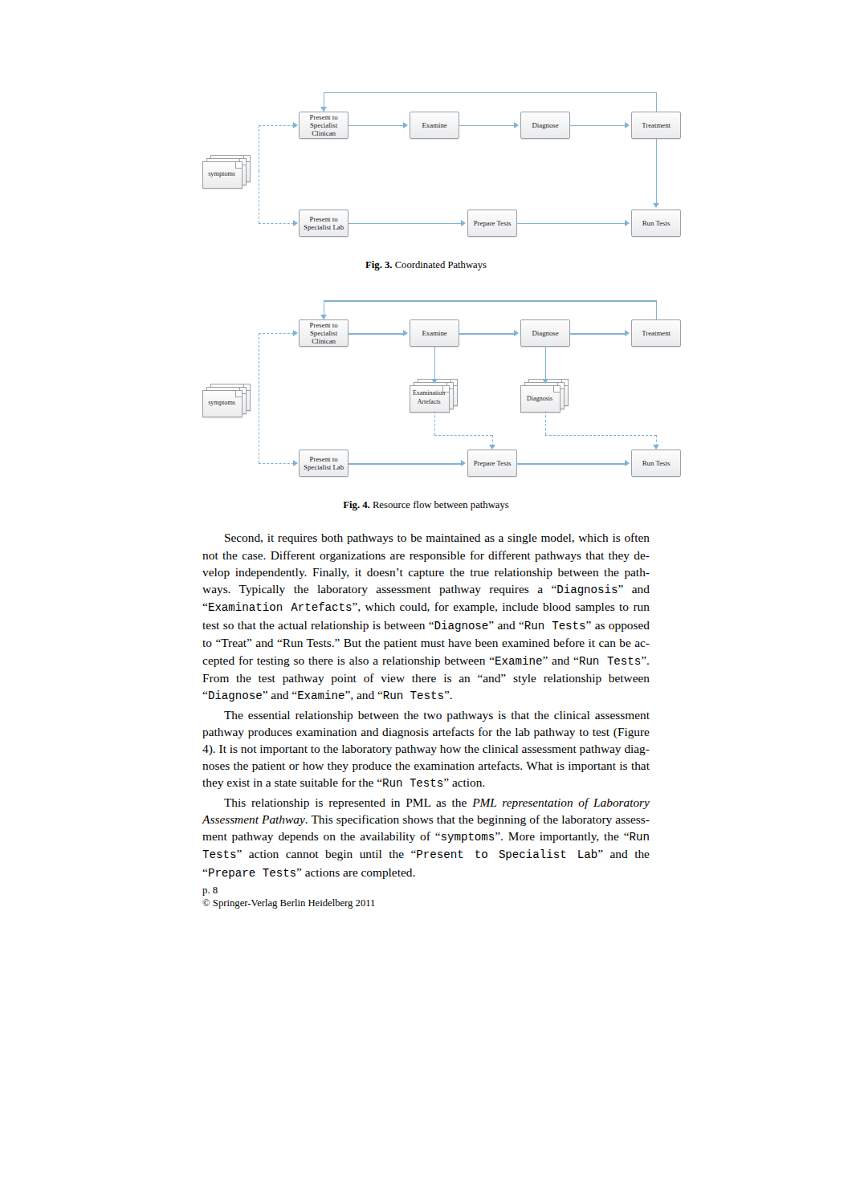Present to
Specialist
Clinican
Examine
Diagnose
Treatment
Present to
Specialist Lab
Prepare Tests
Run Tests
symptoms
Fig. 3. Coordinated Pathways
Present to
Specialist
Clinican
Examine
Diagnose
Treatment
Present to
Specialist Lab
Prepare Tests
Run Tests
symptoms
Examination
Artefacts
Diagnosis
Fig. 4. Resource flow between pathways
Second, it requires both pathways to be maintained as a single model, which is often not the case. Different organizations are responsible for different pathways that they develop independently. Finally, it doesn’t capture the true relationship between the pathways. Typically the laboratory assessment pathway requires a “Diagnosis” and “Examination Artefacts”, which could, for example, include blood samples to run test so that the actual relationship is between “Diagnose” and “Run Tests” as opposed to “Treat” and “Run Tests.” But the patient must have been examined before it can be accepted for testing so there is also a relationship between “Examine” and “Run Tests”. From the test pathway point of view there is an “and” style relationship between “Diagnose” and “Examine”, and “Run Tests”.
The essential relationship between the two pathways is that the clinical assessment pathway produces examination and diagnosis artefacts for the lab pathway to test (Figure 4). It is not important to the laboratory pathway how the clinical assessment pathway diagnoses the patient or how they produce the examination artefacts. What is important is that they exist in a state suitable for the “Run Tests” action.
This relationship is represented in PML as the PML representation of Laboratory Assessment Pathway. This specification shows that the beginning of the laboratory assessment pathway depends on the availability of “symptoms”. More importantly, the “Run Tests” action cannot begin until the “Present to Specialist Lab” and the “Prepare Tests” actions are completed.
p. 8
© Springer-Verlag Berlin Heidelberg 2011